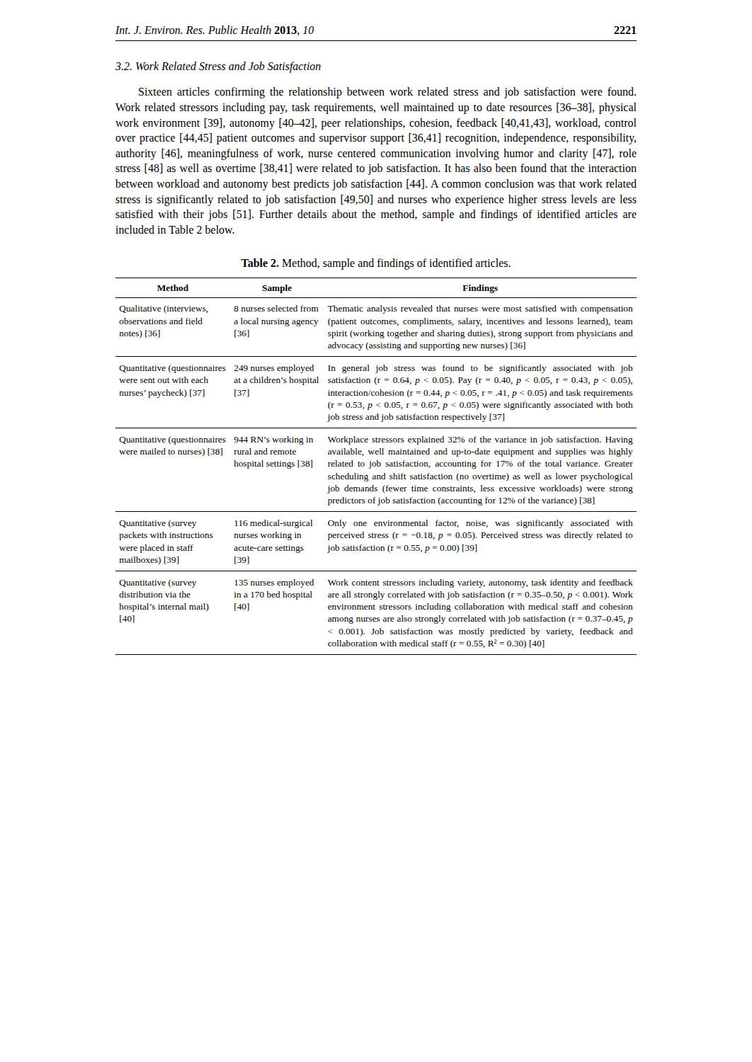Int. J. Environ. Res. Public Health 2013, 10
2221
3.2. Work Related Stress and Job Satisfaction
Sixteen articles confirming the relationship between work related stress and job satisfaction were found. Work related stressors including pay, task requirements, well maintained up to date resources [36–38], physical work environment [39], autonomy [40–42], peer relationships, cohesion, feedback [40,41,43], workload, control over practice [44,45] patient outcomes and supervisor support [36,41] recognition, independence, responsibility, authority [46], meaningfulness of work, nurse centered communication involving humor and clarity [47], role stress [48] as well as overtime [38,41] were related to job satisfaction. It has also been found that the interaction between workload and autonomy best predicts job satisfaction [44]. A common conclusion was that work related stress is significantly related to job satisfaction [49,50] and nurses who experience higher stress levels are less satisfied with their jobs [51]. Further details about the method, sample and findings of identified articles are included in Table 2 below.
Table 2. Method, sample and findings of identified articles.
| Method | Sample | Findings |
| --- | --- | --- |
| Qualitative (interviews, observations and field notes) [36] | 8 nurses selected from a local nursing agency [36] | Thematic analysis revealed that nurses were most satisfied with compensation (patient outcomes, compliments, salary, incentives and lessons learned), team spirit (working together and sharing duties), strong support from physicians and advocacy (assisting and supporting new nurses) [36] |
| Quantitative (questionnaires were sent out with each nurses’ paycheck) [37] | 249 nurses employed at a children’s hospital [37] | In general job stress was found to be significantly associated with job satisfaction (r = 0.64, p < 0.05). Pay (r = 0.40, p < 0.05, r = 0.43, p < 0.05), interaction/cohesion (r = 0.44, p < 0.05, r = .41, p < 0.05) and task requirements (r = 0.53, p < 0.05, r = 0.67, p < 0.05) were significantly associated with both job stress and job satisfaction respectively [37] |
| Quantitative (questionnaires were mailed to nurses) [38] | 944 RN’s working in rural and remote hospital settings [38] | Workplace stressors explained 32% of the variance in job satisfaction. Having available, well maintained and up-to-date equipment and supplies was highly related to job satisfaction, accounting for 17% of the total variance. Greater scheduling and shift satisfaction (no overtime) as well as lower psychological job demands (fewer time constraints, less excessive workloads) were strong predictors of job satisfaction (accounting for 12% of the variance) [38] |
| Quantitative (survey packets with instructions were placed in staff mailboxes) [39] | 116 medical-surgical nurses working in acute-care settings [39] | Only one environmental factor, noise, was significantly associated with perceived stress (r = −0.18, p = 0.05). Perceived stress was directly related to job satisfaction (r = 0.55, p = 0.00) [39] |
| Quantitative (survey distribution via the hospital’s internal mail) [40] | 135 nurses employed in a 170 bed hospital [40] | Work content stressors including variety, autonomy, task identity and feedback are all strongly correlated with job satisfaction (r = 0.35–0.50, p < 0.001). Work environment stressors including collaboration with medical staff and cohesion among nurses are also strongly correlated with job satisfaction (r = 0.37–0.45, p < 0.001). Job satisfaction was mostly predicted by variety, feedback and collaboration with medical staff (r = 0.55, R² = 0.30) [40] |